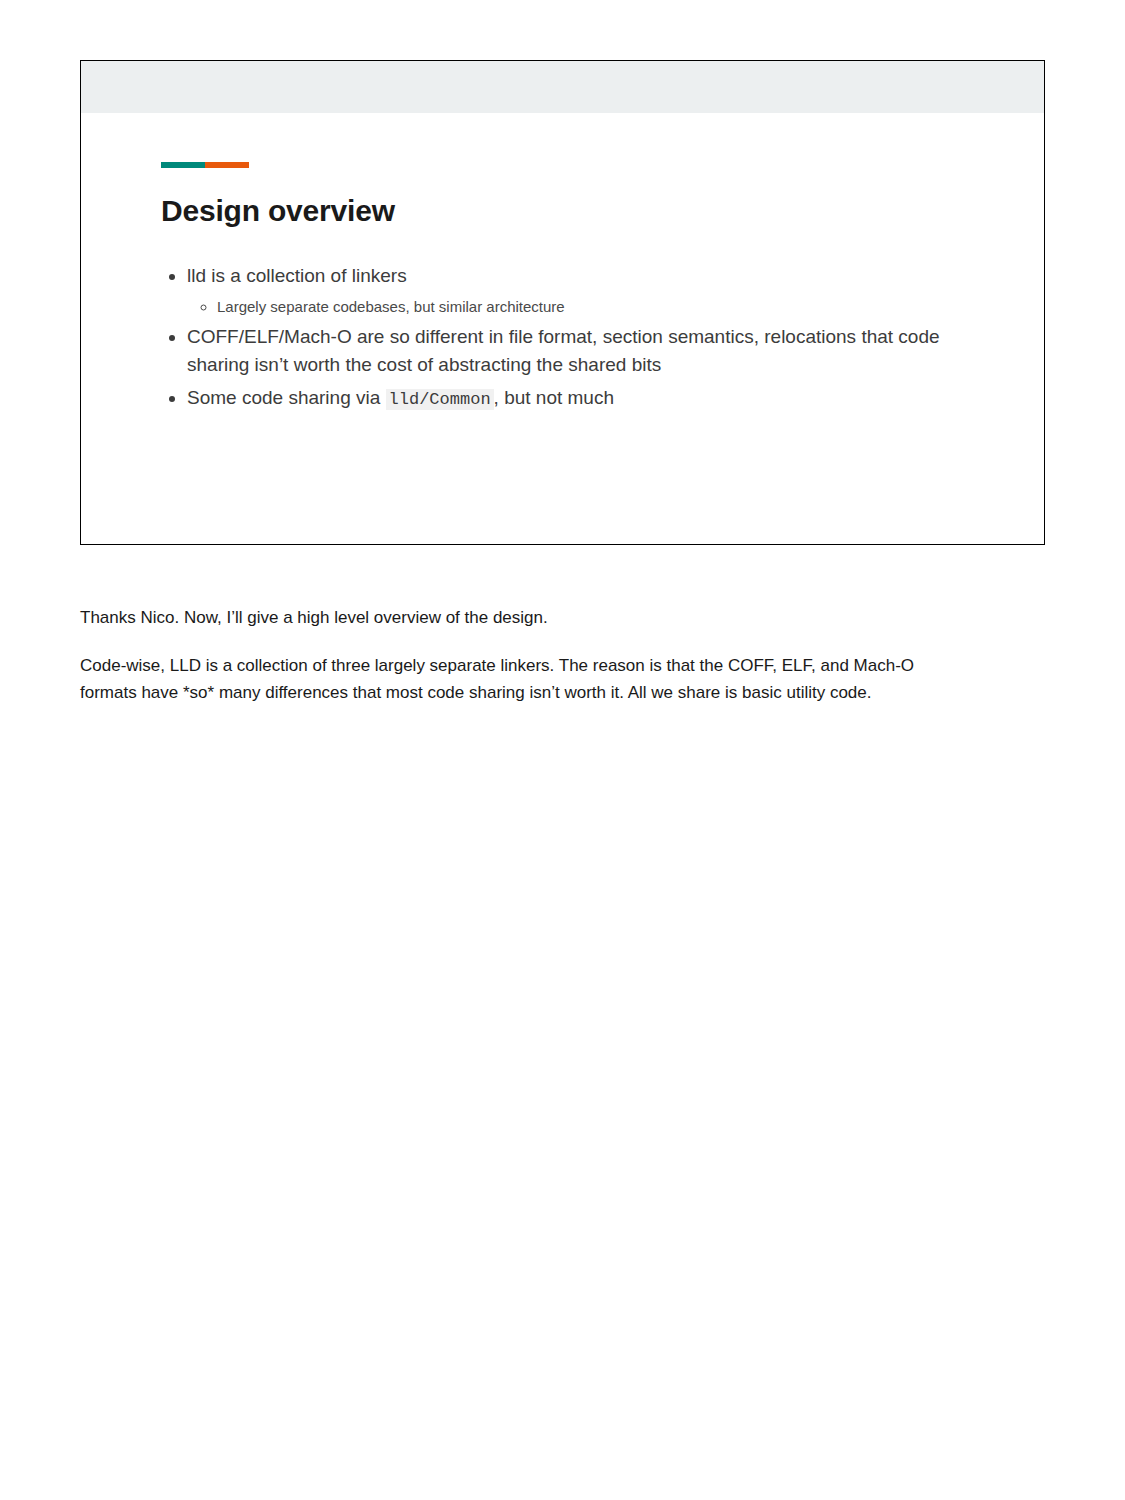Design overview
lld is a collection of linkers
Largely separate codebases, but similar architecture
COFF/ELF/Mach-O are so different in file format, section semantics, relocations that code sharing isn’t worth the cost of abstracting the shared bits
Some code sharing via lld/Common, but not much
Thanks Nico. Now, I’ll give a high level overview of the design.
Code-wise, LLD is a collection of three largely separate linkers. The reason is that the COFF, ELF, and Mach-O formats have *so* many differences that most code sharing isn’t worth it. All we share is basic utility code.